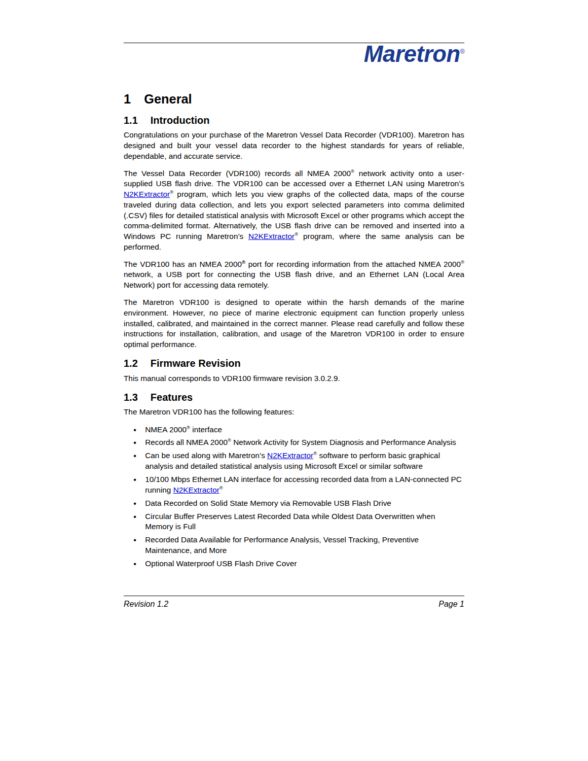Maretron®
1 General
1.1 Introduction
Congratulations on your purchase of the Maretron Vessel Data Recorder (VDR100). Maretron has designed and built your vessel data recorder to the highest standards for years of reliable, dependable, and accurate service.
The Vessel Data Recorder (VDR100) records all NMEA 2000® network activity onto a user-supplied USB flash drive. The VDR100 can be accessed over a Ethernet LAN using Maretron’s N2KExtractor® program, which lets you view graphs of the collected data, maps of the course traveled during data collection, and lets you export selected parameters into comma delimited (.CSV) files for detailed statistical analysis with Microsoft Excel or other programs which accept the comma-delimited format. Alternatively, the USB flash drive can be removed and inserted into a Windows PC running Maretron’s N2KExtractor® program, where the same analysis can be performed.
The VDR100 has an NMEA 2000® port for recording information from the attached NMEA 2000® network, a USB port for connecting the USB flash drive, and an Ethernet LAN (Local Area Network) port for accessing data remotely.
The Maretron VDR100 is designed to operate within the harsh demands of the marine environment. However, no piece of marine electronic equipment can function properly unless installed, calibrated, and maintained in the correct manner. Please read carefully and follow these instructions for installation, calibration, and usage of the Maretron VDR100 in order to ensure optimal performance.
1.2 Firmware Revision
This manual corresponds to VDR100 firmware revision 3.0.2.9.
1.3 Features
The Maretron VDR100 has the following features:
NMEA 2000® interface
Records all NMEA 2000® Network Activity for System Diagnosis and Performance Analysis
Can be used along with Maretron’s N2KExtractor® software to perform basic graphical analysis and detailed statistical analysis using Microsoft Excel or similar software
10/100 Mbps Ethernet LAN interface for accessing recorded data from a LAN-connected PC running N2KExtractor®
Data Recorded on Solid State Memory via Removable USB Flash Drive
Circular Buffer Preserves Latest Recorded Data while Oldest Data Overwritten when Memory is Full
Recorded Data Available for Performance Analysis, Vessel Tracking, Preventive Maintenance, and More
Optional Waterproof USB Flash Drive Cover
Revision 1.2
Page 1